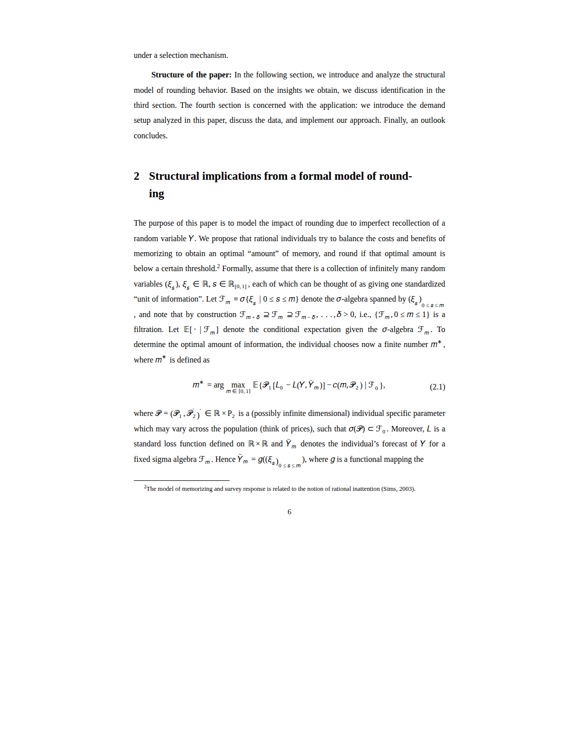under a selection mechanism.
Structure of the paper: In the following section, we introduce and analyze the structural model of rounding behavior. Based on the insights we obtain, we discuss identification in the third section. The fourth section is concerned with the application: we introduce the demand setup analyzed in this paper, discuss the data, and implement our approach. Finally, an outlook concludes.
2 Structural implications from a formal model of round-ing
The purpose of this paper is to model the impact of rounding due to imperfect recollection of a random variable Y. We propose that rational individuals try to balance the costs and benefits of memorizing to obtain an optimal “amount” of memory, and round if that optimal amount is below a certain threshold.2 Formally, assume that there is a collection of infinitely many random variables (ξs), ξs∈ℝ, s∈ℝ[0,1], each of which can be thought of as giving one standardized “unit of information”. Let ℱm≡σ{ξs|0≤s≤m} denote the σ-algebra spanned by (ξs)0≤s≤m, and note that by construction ℱm+δ⊇ℱm⊇ℱm−δ,...,δ>0, i.e., {ℱm,0≤m≤1} is a filtration. Let 𝔼[⋅|ℱm] denote the conditional expectation given the σ-algebra ℱm. To determine the optimal amount of information, the individual chooses now a finite number m∗, where m∗ is defined as
m∗ = arg max m∈[0,1] 𝔼 { 𝒫1 [ L0 − L ( Y , Y~m ) ] − c ( m , 𝒫2 ) | ℱ0 } , (2.1)
where 𝒫=(𝒫1,𝒫2′)′∈ℝ×P2 is a (possibly infinite dimensional) individual specific parameter which may vary across the population (think of prices), such that σ(𝒫)⊂ℱ0. Moreover, L is a standard loss function defined on ℝ×ℝ and Y~m denotes the individual’s forecast of Y for a fixed sigma algebra ℱm. Hence Y~m=g((ξs)0≤s≤m), where g is a functional mapping the
2The model of memorizing and survey response is related to the notion of rational inattention (Sims, 2003).
6